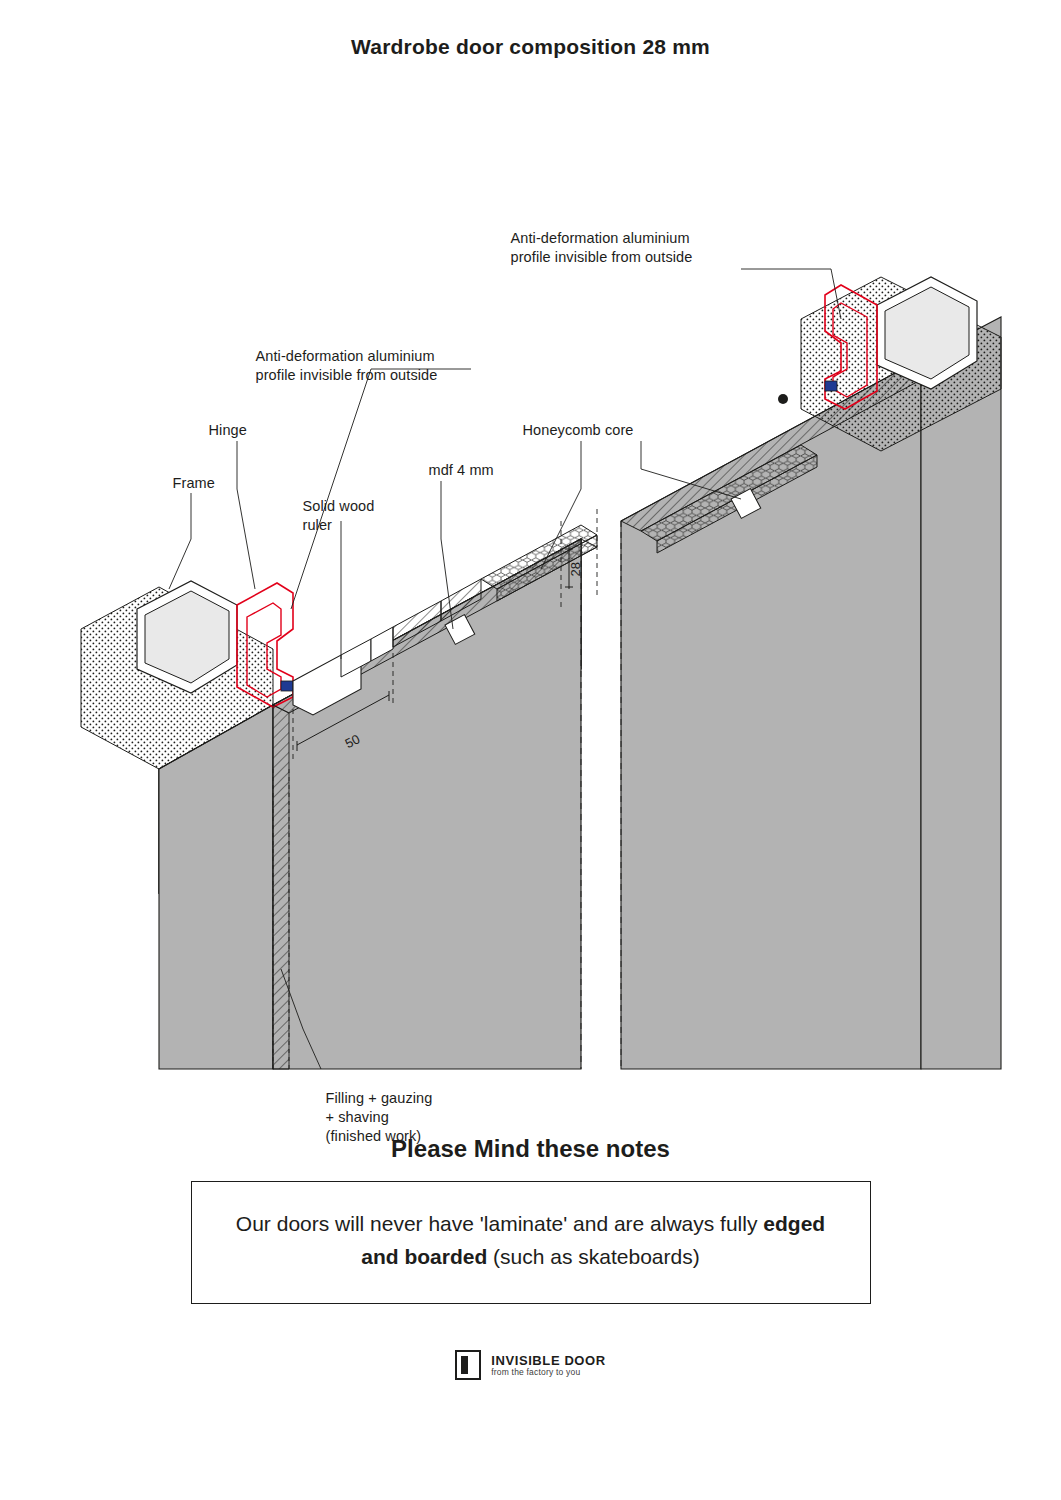Wardrobe door composition 28 mm
Anti-deformation aluminium
profile invisible from outside
Anti-deformation aluminium
profile invisible from outside
Hinge
Honeycomb core
mdf 4 mm
Frame
Solid wood
ruler
Filling + gauzing
+ shaving
(finished work)
50
28
Please Mind these notes
Our doors will never have 'laminate' and are always fully edged and boarded (such as skateboards)
INVISIBLE DOOR
from the factory to you